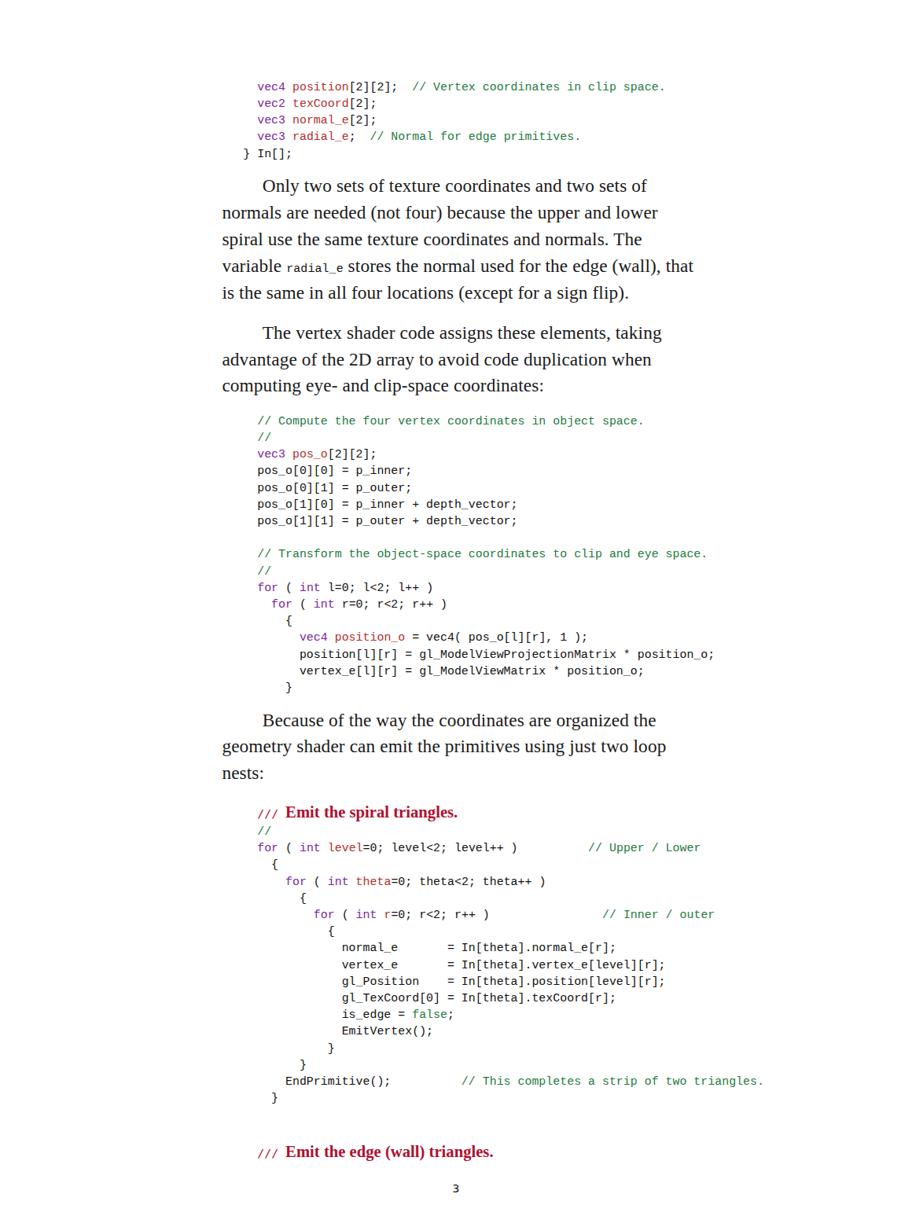vec4 position[2][2];  // Vertex coordinates in clip space.
  vec2 texCoord[2];
  vec3 normal_e[2];
  vec3 radial_e;  // Normal for edge primitives.
} In[];
Only two sets of texture coordinates and two sets of normals are needed (not four) because the upper and lower spiral use the same texture coordinates and normals. The variable radial_e stores the normal used for the edge (wall), that is the same in all four locations (except for a sign flip).
The vertex shader code assigns these elements, taking advantage of the 2D array to avoid code duplication when computing eye- and clip-space coordinates:
  // Compute the four vertex coordinates in object space.
  //
  vec3 pos_o[2][2];
  pos_o[0][0] = p_inner;
  pos_o[0][1] = p_outer;
  pos_o[1][0] = p_inner + depth_vector;
  pos_o[1][1] = p_outer + depth_vector;

  // Transform the object-space coordinates to clip and eye space.
  //
  for ( int l=0; l<2; l++ )
    for ( int r=0; r<2; r++ )
      {
        vec4 position_o = vec4( pos_o[l][r], 1 );
        position[l][r] = gl_ModelViewProjectionMatrix * position_o;
        vertex_e[l][r] = gl_ModelViewMatrix * position_o;
      }
Because of the way the coordinates are organized the geometry shader can emit the primitives using just two loop nests:
  /// Emit the spiral triangles.
  //
  for ( int level=0; level<2; level++ )          // Upper / Lower
    {
      for ( int theta=0; theta<2; theta++ )
        {
          for ( int r=0; r<2; r++ )                // Inner / outer
            {
              normal_e       = In[theta].normal_e[r];
              vertex_e       = In[theta].vertex_e[level][r];
              gl_Position    = In[theta].position[level][r];
              gl_TexCoord[0] = In[theta].texCoord[r];
              is_edge = false;
              EmitVertex();
            }
        }
      EndPrimitive();          // This completes a strip of two triangles.
    }


  /// Emit the edge (wall) triangles.
3